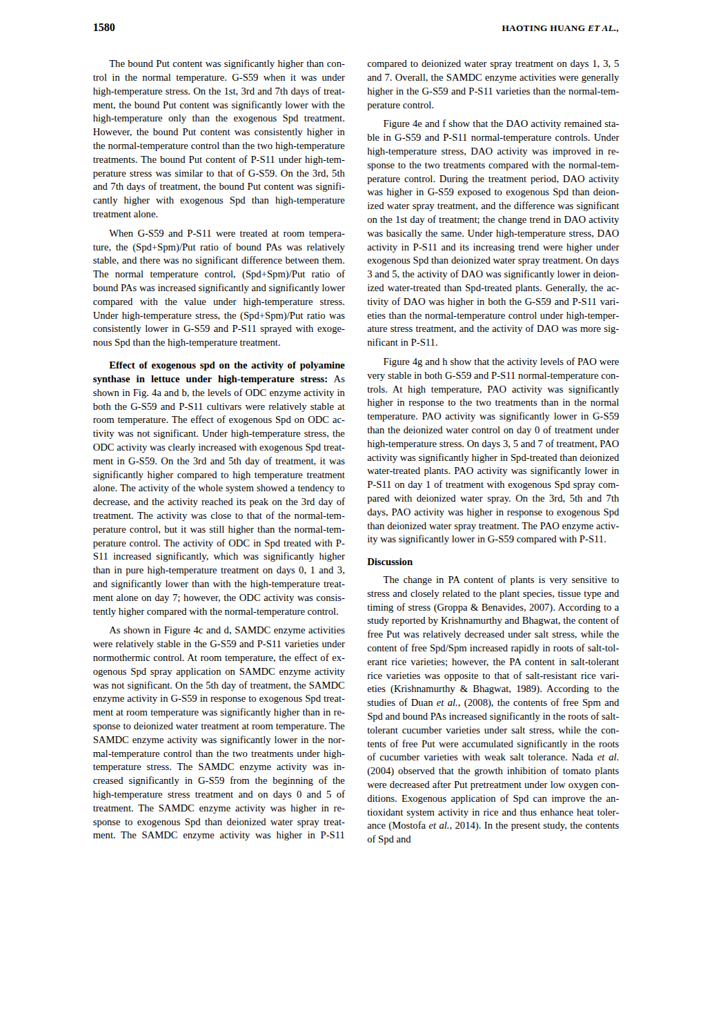1580 HAOTING HUANG ET AL.,
The bound Put content was significantly higher than control in the normal temperature. G-S59 when it was under high-temperature stress. On the 1st, 3rd and 7th days of treatment, the bound Put content was significantly lower with the high-temperature only than the exogenous Spd treatment. However, the bound Put content was consistently higher in the normal-temperature control than the two high-temperature treatments. The bound Put content of P-S11 under high-temperature stress was similar to that of G-S59. On the 3rd, 5th and 7th days of treatment, the bound Put content was significantly higher with exogenous Spd than high-temperature treatment alone.
When G-S59 and P-S11 were treated at room temperature, the (Spd+Spm)/Put ratio of bound PAs was relatively stable, and there was no significant difference between them. The normal temperature control, (Spd+Spm)/Put ratio of bound PAs was increased significantly and significantly lower compared with the value under high-temperature stress. Under high-temperature stress, the (Spd+Spm)/Put ratio was consistently lower in G-S59 and P-S11 sprayed with exogenous Spd than the high-temperature treatment.
Effect of exogenous spd on the activity of polyamine synthase in lettuce under high-temperature stress: As shown in Fig. 4a and b, the levels of ODC enzyme activity in both the G-S59 and P-S11 cultivars were relatively stable at room temperature. The effect of exogenous Spd on ODC activity was not significant. Under high-temperature stress, the ODC activity was clearly increased with exogenous Spd treatment in G-S59. On the 3rd and 5th day of treatment, it was significantly higher compared to high temperature treatment alone. The activity of the whole system showed a tendency to decrease, and the activity reached its peak on the 3rd day of treatment. The activity was close to that of the normal-temperature control, but it was still higher than the normal-temperature control. The activity of ODC in Spd treated with P-S11 increased significantly, which was significantly higher than in pure high-temperature treatment on days 0, 1 and 3, and significantly lower than with the high-temperature treatment alone on day 7; however, the ODC activity was consistently higher compared with the normal-temperature control.
As shown in Figure 4c and d, SAMDC enzyme activities were relatively stable in the G-S59 and P-S11 varieties under normothermic control. At room temperature, the effect of exogenous Spd spray application on SAMDC enzyme activity was not significant. On the 5th day of treatment, the SAMDC enzyme activity in G-S59 in response to exogenous Spd treatment at room temperature was significantly higher than in response to deionized water treatment at room temperature. The SAMDC enzyme activity was significantly lower in the normal-temperature control than the two treatments under high-temperature stress. The SAMDC enzyme activity was increased significantly in G-S59 from the beginning of the high-temperature stress treatment and on days 0 and 5 of treatment. The SAMDC enzyme activity was higher in response to exogenous Spd than deionized water spray treatment. The SAMDC enzyme activity was higher in P-S11 compared to deionized water spray treatment on days 1, 3, 5 and 7. Overall, the SAMDC enzyme activities were generally higher in the G-S59 and P-S11 varieties than the normal-temperature control.
Figure 4e and f show that the DAO activity remained stable in G-S59 and P-S11 normal-temperature controls. Under high-temperature stress, DAO activity was improved in response to the two treatments compared with the normal-temperature control. During the treatment period, DAO activity was higher in G-S59 exposed to exogenous Spd than deionized water spray treatment, and the difference was significant on the 1st day of treatment; the change trend in DAO activity was basically the same. Under high-temperature stress, DAO activity in P-S11 and its increasing trend were higher under exogenous Spd than deionized water spray treatment. On days 3 and 5, the activity of DAO was significantly lower in deionized water-treated than Spd-treated plants. Generally, the activity of DAO was higher in both the G-S59 and P-S11 varieties than the normal-temperature control under high-temperature stress treatment, and the activity of DAO was more significant in P-S11.
Figure 4g and h show that the activity levels of PAO were very stable in both G-S59 and P-S11 normal-temperature controls. At high temperature, PAO activity was significantly higher in response to the two treatments than in the normal temperature. PAO activity was significantly lower in G-S59 than the deionized water control on day 0 of treatment under high-temperature stress. On days 3, 5 and 7 of treatment, PAO activity was significantly higher in Spd-treated than deionized water-treated plants. PAO activity was significantly lower in P-S11 on day 1 of treatment with exogenous Spd spray compared with deionized water spray. On the 3rd, 5th and 7th days, PAO activity was higher in response to exogenous Spd than deionized water spray treatment. The PAO enzyme activity was significantly lower in G-S59 compared with P-S11.
Discussion
The change in PA content of plants is very sensitive to stress and closely related to the plant species, tissue type and timing of stress (Groppa & Benavides, 2007). According to a study reported by Krishnamurthy and Bhagwat, the content of free Put was relatively decreased under salt stress, while the content of free Spd/Spm increased rapidly in roots of salt-tolerant rice varieties; however, the PA content in salt-tolerant rice varieties was opposite to that of salt-resistant rice varieties (Krishnamurthy & Bhagwat, 1989). According to the studies of Duan et al., (2008), the contents of free Spm and Spd and bound PAs increased significantly in the roots of salt-tolerant cucumber varieties under salt stress, while the contents of free Put were accumulated significantly in the roots of cucumber varieties with weak salt tolerance. Nada et al. (2004) observed that the growth inhibition of tomato plants were decreased after Put pretreatment under low oxygen conditions. Exogenous application of Spd can improve the antioxidant system activity in rice and thus enhance heat tolerance (Mostofa et al., 2014). In the present study, the contents of Spd and